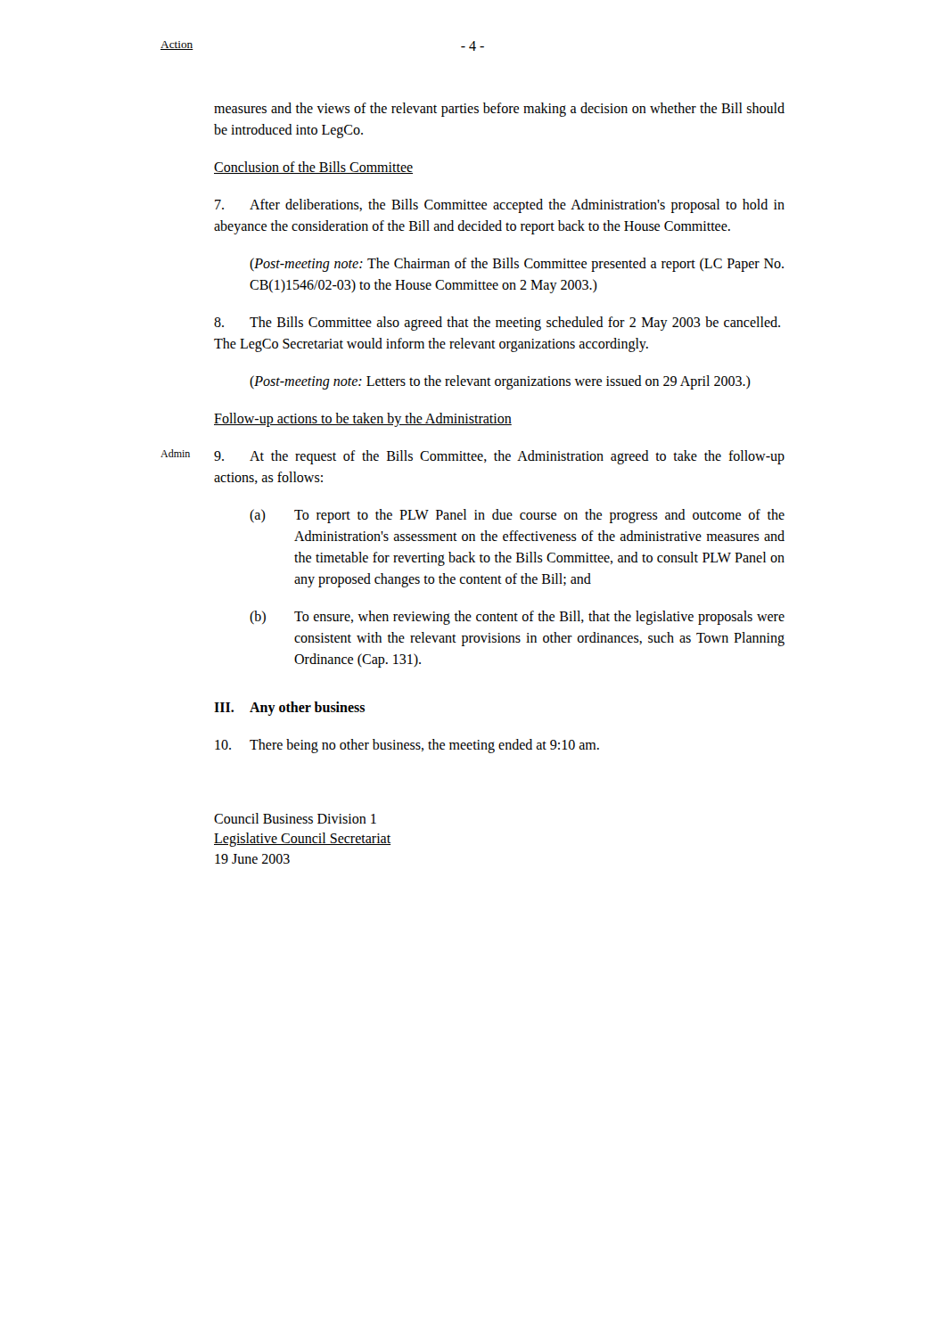Action
- 4 -
measures and the views of the relevant parties before making a decision on whether the Bill should be introduced into LegCo.
Conclusion of the Bills Committee
7. After deliberations, the Bills Committee accepted the Administration's proposal to hold in abeyance the consideration of the Bill and decided to report back to the House Committee.
(Post-meeting note: The Chairman of the Bills Committee presented a report (LC Paper No. CB(1)1546/02-03) to the House Committee on 2 May 2003.)
8. The Bills Committee also agreed that the meeting scheduled for 2 May 2003 be cancelled. The LegCo Secretariat would inform the relevant organizations accordingly.
(Post-meeting note: Letters to the relevant organizations were issued on 29 April 2003.)
Follow-up actions to be taken by the Administration
Admin
9. At the request of the Bills Committee, the Administration agreed to take the follow-up actions, as follows:
(a) To report to the PLW Panel in due course on the progress and outcome of the Administration's assessment on the effectiveness of the administrative measures and the timetable for reverting back to the Bills Committee, and to consult PLW Panel on any proposed changes to the content of the Bill; and
(b) To ensure, when reviewing the content of the Bill, that the legislative proposals were consistent with the relevant provisions in other ordinances, such as Town Planning Ordinance (Cap. 131).
III. Any other business
10. There being no other business, the meeting ended at 9:10 am.
Council Business Division 1
Legislative Council Secretariat
19 June 2003